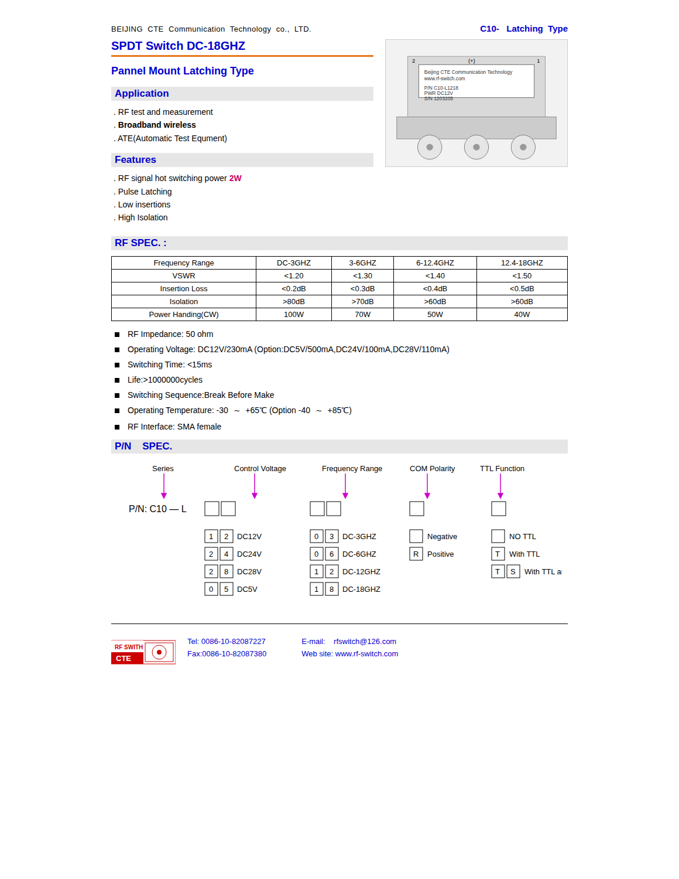BEIJING CTE Communication Technology co., LTD.
C10- Latching Type
SPDT Switch DC-18GHZ
Pannel Mount Latching Type
Application
RF test and measurement
Broadband wireless
ATE(Automatic Test Equment)
Features
RF signal hot switching power 2W
Pulse Latching
Low insertions
High Isolation
RF SPEC. :
| Frequency Range | DC-3GHZ | 3-6GHZ | 6-12.4GHZ | 12.4-18GHZ |
| VSWR | <1.20 | <1.30 | <1.40 | <1.50 |
| Insertion Loss | <0.2dB | <0.3dB | <0.4dB | <0.5dB |
| Isolation | >80dB | >70dB | >60dB | >60dB |
| Power Handing(CW) | 100W | 70W | 50W | 40W |
RF Impedance: 50 ohm
Operating Voltage: DC12V/230mA (Option:DC5V/500mA,DC24V/100mA,DC28V/110mA)
Switching Time: <15ms
Life:>1000000cycles
Switching Sequence:Break Before Make
Operating Temperature: -30 ～ +65℃ (Option -40 ～ +85℃)
RF Interface: SMA female
P/N SPEC.
Tel: 0086-10-82087227
Fax:0086-10-82087380
E-mail: rfswitch@126.com
Web site: www.rf-switch.com